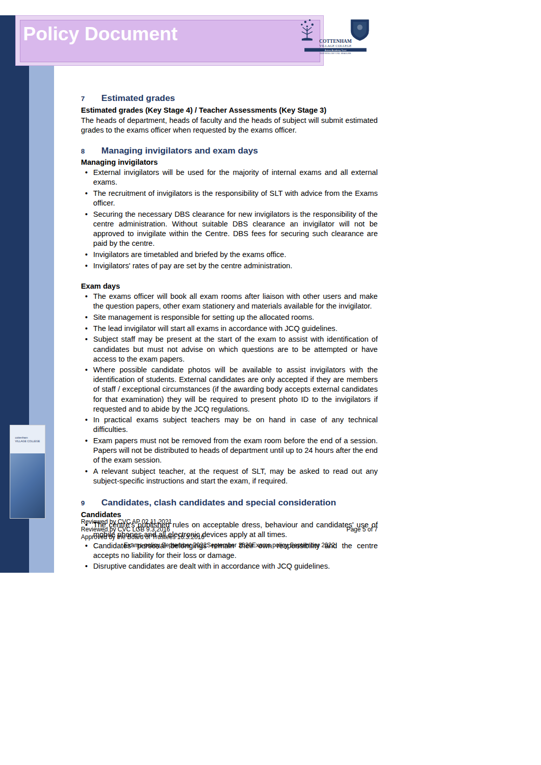Policy Document
COTTENHAM VILLAGE COLLEGE Astrea Academy Trust INSPIRING BEYOND MEASURE
7 Estimated grades
Estimated grades (Key Stage 4) / Teacher Assessments (Key Stage 3)
The heads of department, heads of faculty and the heads of subject will submit estimated grades to the exams officer when requested by the exams officer.
8 Managing invigilators and exam days
Managing invigilators
External invigilators will be used for the majority of internal exams and all external exams.
The recruitment of invigilators is the responsibility of SLT with advice from the Exams officer.
Securing the necessary DBS clearance for new invigilators is the responsibility of the centre administration. Without suitable DBS clearance an invigilator will not be approved to invigilate within the Centre. DBS fees for securing such clearance are paid by the centre.
Invigilators are timetabled and briefed by the exams office.
Invigilators' rates of pay are set by the centre administration.
Exam days
The exams officer will book all exam rooms after liaison with other users and make the question papers, other exam stationery and materials available for the invigilator.
Site management is responsible for setting up the allocated rooms.
The lead invigilator will start all exams in accordance with JCQ guidelines.
Subject staff may be present at the start of the exam to assist with identification of candidates but must not advise on which questions are to be attempted or have access to the exam papers.
Where possible candidate photos will be available to assist invigilators with the identification of students. External candidates are only accepted if they are members of staff / exceptional circumstances (if the awarding body accepts external candidates for that examination) they will be required to present photo ID to the invigilators if requested and to abide by the JCQ regulations.
In practical exams subject teachers may be on hand in case of any technical difficulties.
Exam papers must not be removed from the exam room before the end of a session. Papers will not be distributed to heads of department until up to 24 hours after the end of the exam session.
A relevant subject teacher, at the request of SLT, may be asked to read out any subject-specific instructions and start the exam, if required.
9 Candidates, clash candidates and special consideration
Candidates
The centre's published rules on acceptable dress, behaviour and candidates' use of mobile phones and all electronic devices apply at all times.
Candidates' personal belongings remain their own responsibility and the centre accepts no liability for their loss or damage.
Disruptive candidates are dealt with in accordance with JCQ guidelines.
Candidates may leave the exam room for a genuine purpose requiring an immediate return to the exam room, in which case a member of staff must accompany them.
The exams officer will attempt to contact any candidate, who is not present at the start of an exam, where it is possible to do so, and deal with them in accordance with JCQ guidelines.
cottenham
VILLAGE COLLEGE
Reviewed by CVC AP 02.11.2021
Reviewed by CVC LGB 9.3.2016 Page 5 of 7
Approved by the Board of Trustees 16.3.2016
Exams policy September 2022September 2020Exams policy September 2022